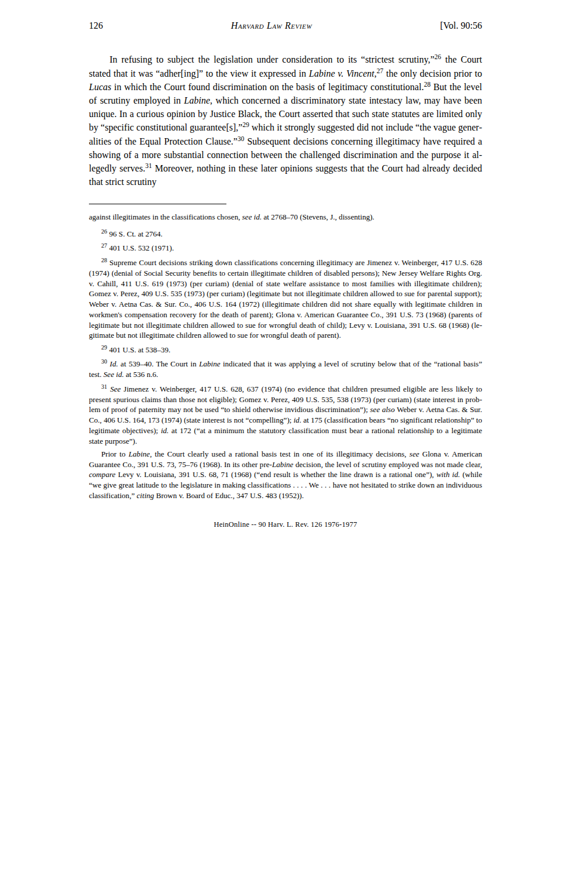126 Harvard Law Review [Vol. 90:56
In refusing to subject the legislation under consideration to its “strictest scrutiny,”26 the Court stated that it was “adher[ing]” to the view it expressed in Labine v. Vincent,27 the only decision prior to Lucas in which the Court found discrimination on the basis of legitimacy constitutional.28 But the level of scrutiny employed in Labine, which concerned a discriminatory state intestacy law, may have been unique. In a curious opinion by Justice Black, the Court asserted that such state statutes are limited only by “specific constitutional guarantee[s],”29 which it strongly suggested did not include “the vague generalities of the Equal Protection Clause.”30 Subsequent decisions concerning illegitimacy have required a showing of a more substantial connection between the challenged discrimination and the purpose it allegedly serves.31 Moreover, nothing in these later opinions suggests that the Court had already decided that strict scrutiny
against illegitimates in the classifications chosen, see id. at 2768–70 (Stevens, J., dissenting).
26 96 S. Ct. at 2764.
27 401 U.S. 532 (1971).
28 Supreme Court decisions striking down classifications concerning illegitimacy are Jimenez v. Weinberger, 417 U.S. 628 (1974) (denial of Social Security benefits to certain illegitimate children of disabled persons); New Jersey Welfare Rights Org. v. Cahill, 411 U.S. 619 (1973) (per curiam) (denial of state welfare assistance to most families with illegitimate children); Gomez v. Perez, 409 U.S. 535 (1973) (per curiam) (legitimate but not illegitimate children allowed to sue for parental support); Weber v. Aetna Cas. & Sur. Co., 406 U.S. 164 (1972) (illegitimate children did not share equally with legitimate children in workmen's compensation recovery for the death of parent); Glona v. American Guarantee Co., 391 U.S. 73 (1968) (parents of legitimate but not illegitimate children allowed to sue for wrongful death of child); Levy v. Louisiana, 391 U.S. 68 (1968) (legitimate but not illegitimate children allowed to sue for wrongful death of parent).
29 401 U.S. at 538–39.
30 Id. at 539–40. The Court in Labine indicated that it was applying a level of scrutiny below that of the “rational basis” test. See id. at 536 n.6.
31 See Jimenez v. Weinberger, 417 U.S. 628, 637 (1974) (no evidence that children presumed eligible are less likely to present spurious claims than those not eligible); Gomez v. Perez, 409 U.S. 535, 538 (1973) (per curiam) (state interest in problem of proof of paternity may not be used “to shield otherwise invidious discrimination”); see also Weber v. Aetna Cas. & Sur. Co., 406 U.S. 164, 173 (1974) (state interest is not “compelling”); id. at 175 (classification bears “no significant relationship” to legitimate objectives); id. at 172 (“at a minimum the statutory classification must bear a rational relationship to a legitimate state purpose”).
Prior to Labine, the Court clearly used a rational basis test in one of its illegitimacy decisions, see Glona v. American Guarantee Co., 391 U.S. 73, 75–76 (1968). In its other pre-Labine decision, the level of scrutiny employed was not made clear, compare Levy v. Louisiana, 391 U.S. 68, 71 (1968) (“end result is whether the line drawn is a rational one”), with id. (while “we give great latitude to the legislature in making classifications . . . . We . . . have not hesitated to strike down an individuous classification,” citing Brown v. Board of Educ., 347 U.S. 483 (1952)).
HeinOnline -- 90 Harv. L. Rev. 126 1976-1977